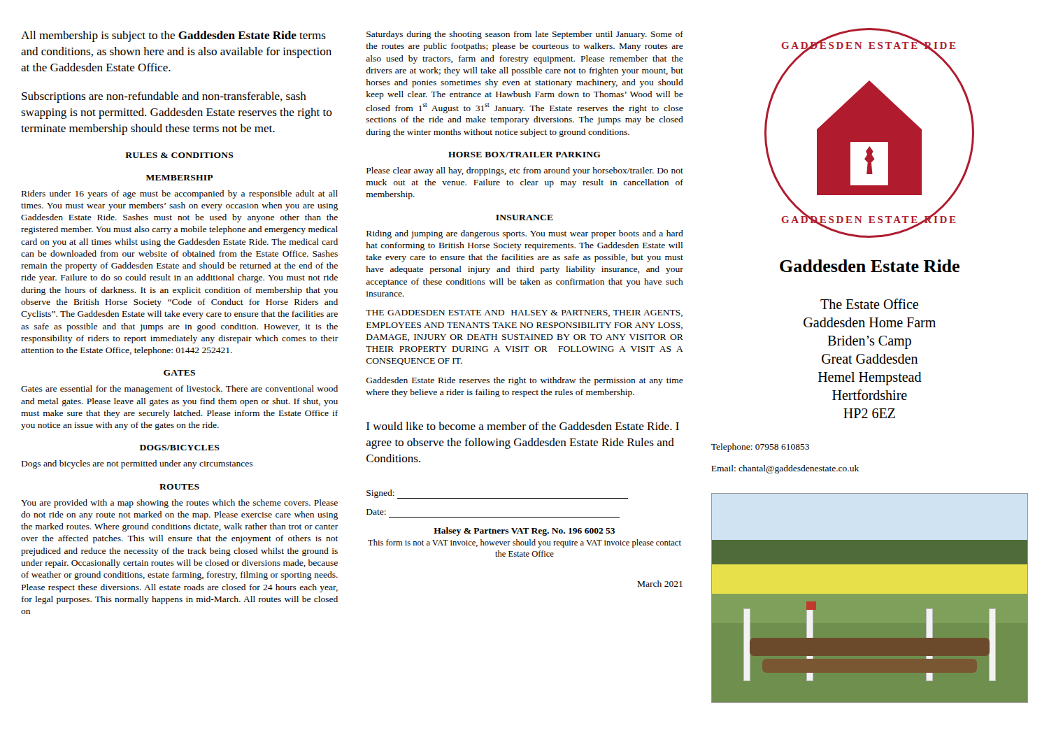All membership is subject to the Gaddesden Estate Ride terms and conditions, as shown here and is also available for inspection at the Gaddesden Estate Office.
Subscriptions are non-refundable and non-transferable, sash swapping is not permitted. Gaddesden Estate reserves the right to terminate membership should these terms not be met.
Rules & Conditions
Membership
Riders under 16 years of age must be accompanied by a responsible adult at all times. You must wear your members’ sash on every occasion when you are using Gaddesden Estate Ride. Sashes must not be used by anyone other than the registered member. You must also carry a mobile telephone and emergency medical card on you at all times whilst using the Gaddesden Estate Ride. The medical card can be downloaded from our website of obtained from the Estate Office. Sashes remain the property of Gaddesden Estate and should be returned at the end of the ride year. Failure to do so could result in an additional charge. You must not ride during the hours of darkness. It is an explicit condition of membership that you observe the British Horse Society “Code of Conduct for Horse Riders and Cyclists”. The Gaddesden Estate will take every care to ensure that the facilities are as safe as possible and that jumps are in good condition. However, it is the responsibility of riders to report immediately any disrepair which comes to their attention to the Estate Office, telephone: 01442 252421.
Gates
Gates are essential for the management of livestock. There are conventional wood and metal gates. Please leave all gates as you find them open or shut. If shut, you must make sure that they are securely latched. Please inform the Estate Office if you notice an issue with any of the gates on the ride.
Dogs/Bicycles
Dogs and bicycles are not permitted under any circumstances
Routes
You are provided with a map showing the routes which the scheme covers. Please do not ride on any route not marked on the map. Please exercise care when using the marked routes. Where ground conditions dictate, walk rather than trot or canter over the affected patches. This will ensure that the enjoyment of others is not prejudiced and reduce the necessity of the track being closed whilst the ground is under repair. Occasionally certain routes will be closed or diversions made, because of weather or ground conditions, estate farming, forestry, filming or sporting needs. Please respect these diversions. All estate roads are closed for 24 hours each year, for legal purposes. This normally happens in mid-March. All routes will be closed on
Saturdays during the shooting season from late September until January. Some of the routes are public footpaths; please be courteous to walkers. Many routes are also used by tractors, farm and forestry equipment. Please remember that the drivers are at work; they will take all possible care not to frighten your mount, but horses and ponies sometimes shy even at stationary machinery, and you should keep well clear. The entrance at Hawbush Farm down to Thomas’ Wood will be closed from 1st August to 31st January. The Estate reserves the right to close sections of the ride and make temporary diversions. The jumps may be closed during the winter months without notice subject to ground conditions.
Horse Box/Trailer Parking
Please clear away all hay, droppings, etc from around your horsebox/trailer. Do not muck out at the venue. Failure to clear up may result in cancellation of membership.
Insurance
Riding and jumping are dangerous sports. You must wear proper boots and a hard hat conforming to British Horse Society requirements. The Gaddesden Estate will take every care to ensure that the facilities are as safe as possible, but you must have adequate personal injury and third party liability insurance, and your acceptance of these conditions will be taken as confirmation that you have such insurance.
THE GADDESDEN ESTATE AND HALSEY & PARTNERS, THEIR AGENTS, EMPLOYEES AND TENANTS TAKE NO RESPONSIBILITY FOR ANY LOSS, DAMAGE, INJURY OR DEATH SUSTAINED BY OR TO ANY VISITOR OR THEIR PROPERTY DURING A VISIT OR FOLLOWING A VISIT AS A CONSEQUENCE OF IT.
Gaddesden Estate Ride reserves the right to withdraw the permission at any time where they believe a rider is failing to respect the rules of membership.
I would like to become a member of the Gaddesden Estate Ride. I agree to observe the following Gaddesden Estate Ride Rules and Conditions.
Signed:
Date:
Halsey & Partners VAT Reg. No. 196 6002 53
This form is not a VAT invoice, however should you require a VAT invoice please contact the Estate Office
March 2021
GADDESDEN ESTATE RIDE GADDESDEN ESTATE RIDE
Gaddesden Estate Ride
The Estate Office
Gaddesden Home Farm
Briden’s Camp
Great Gaddesden
Hemel Hempstead
Hertfordshire
HP2 6EZ
Telephone: 07958 610853
Email: chantal@gaddesdenestate.co.uk